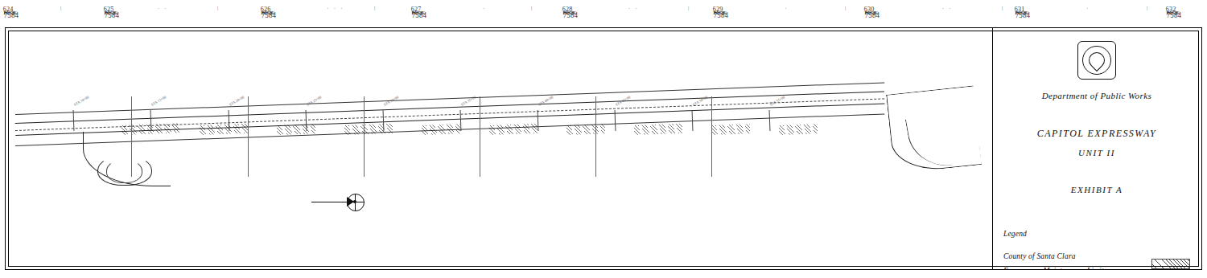BOOK 7584 PAGE 624 BOOK 7584 PAGE 625 BOOK 7584 PAGE 626 BOOK 7584 PAGE 627 BOOK 7584 PAGE 628 BOOK 7584 PAGE 629 BOOK 7584 PAGE 630 BOOK 7584 PAGE 631 BOOK 7584 PAGE 632 · · · · · · · · · · · · | | | | | | | |
Department of Public Works
CAPITOL EXPRESSWAY
UNIT II
EXHIBIT A
Legend
County of Santa Clara
Expressway Maintenance Limits
Plan sheet: Capitol Expressway, Unit II, Exhibit A. Department of Public Works. Legend: hatched symbol indicates County of Santa Clara expressway maintenance limits. Recorder reference marks across the top read Book 7584, pages 624 through 632.